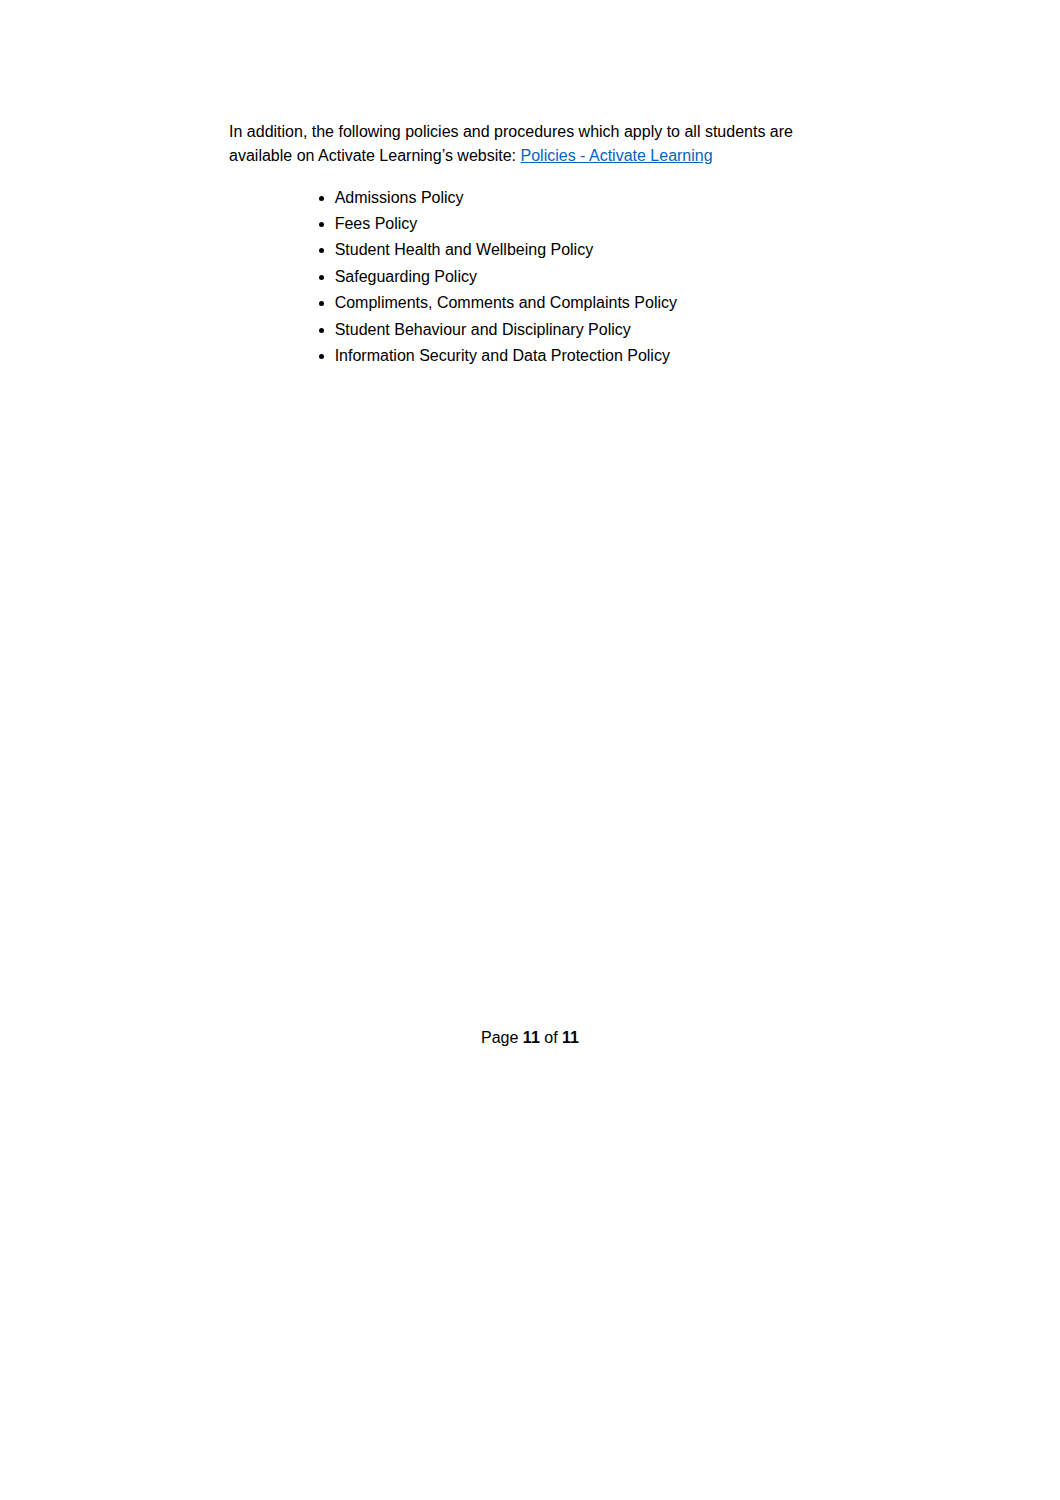In addition, the following policies and procedures which apply to all students are available on Activate Learning’s website: Policies - Activate Learning
Admissions Policy
Fees Policy
Student Health and Wellbeing Policy
Safeguarding Policy
Compliments, Comments and Complaints Policy
Student Behaviour and Disciplinary Policy
Information Security and Data Protection Policy
Page 11 of 11